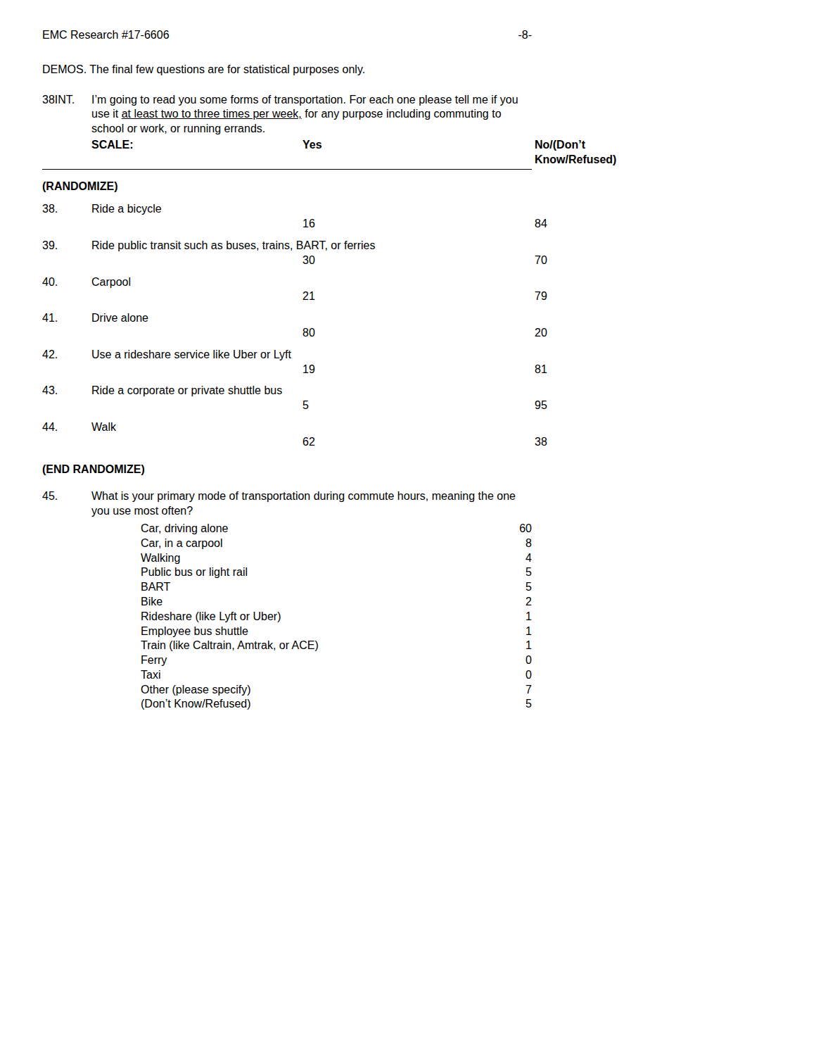EMC Research #17-6606
-8-
DEMOS. The final few questions are for statistical purposes only.
38INT.
I’m going to read you some forms of transportation. For each one please tell me if you use it at least two to three times per week, for any purpose including commuting to school or work, or running errands.
SCALE:
Yes
No/(Don’t Know/Refused)
(RANDOMIZE)
38.
Ride a bicycle
16
84
39.
Ride public transit such as buses, trains, BART, or ferries
30
70
40.
Carpool
21
79
41.
Drive alone
80
20
42.
Use a rideshare service like Uber or Lyft
19
81
43.
Ride a corporate or private shuttle bus
5
95
44.
Walk
62
38
(END RANDOMIZE)
45.
What is your primary mode of transportation during commute hours, meaning the one you use most often?
Car, driving alone
60
Car, in a carpool
8
Walking
4
Public bus or light rail
5
BART
5
Bike
2
Rideshare (like Lyft or Uber)
1
Employee bus shuttle
1
Train (like Caltrain, Amtrak, or ACE)
1
Ferry
0
Taxi
0
Other (please specify)
7
(Don’t Know/Refused)
5